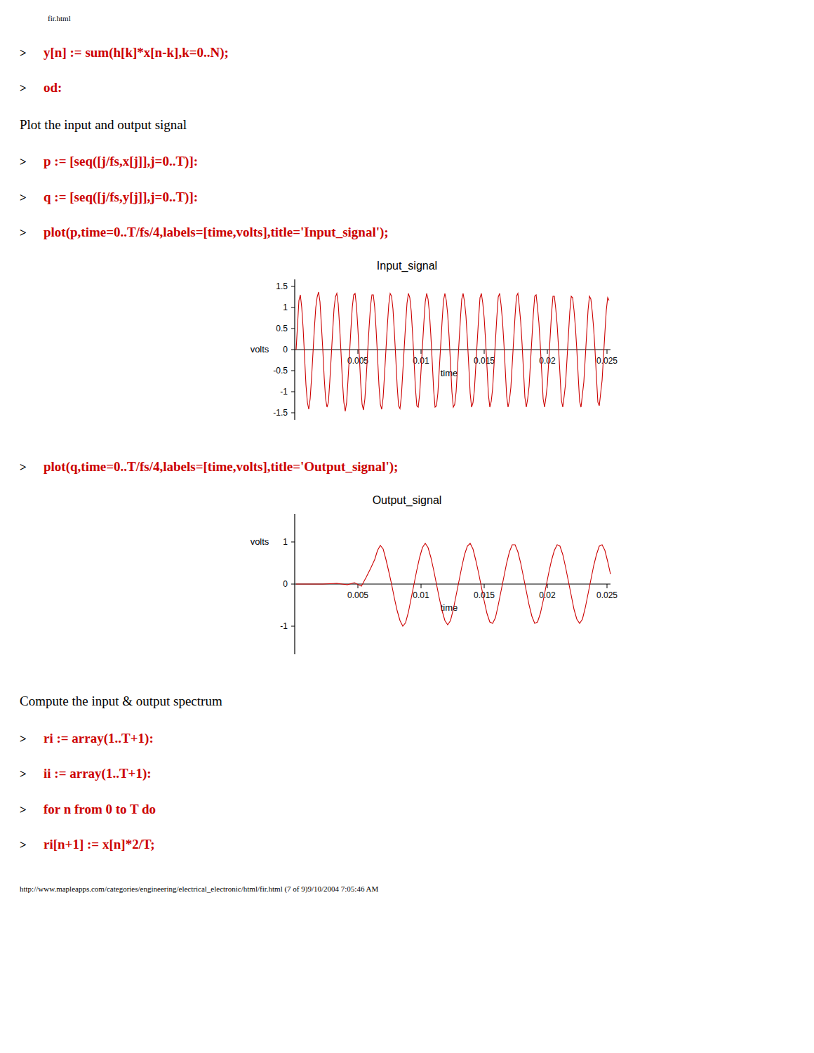fir.html
>y[n] := sum(h[k]*x[n-k],k=0..N);
>od:
Plot the input and output signal
>p := [seq([j/fs,x[j]],j=0..T)]:
>q := [seq([j/fs,y[j]],j=0..T)]:
>plot(p,time=0..T/fs/4,labels=[time,volts],title='Input_signal');
Input_signal 1.5 1 0.5 0 -0.5 -1 -1.5 volts 0.005 0.01 0.015 0.02 0.025 time
>plot(q,time=0..T/fs/4,labels=[time,volts],title='Output_signal');
Output_signal 1 0 -1 volts 0.005 0.01 0.015 0.02 0.025 time
Compute the input & output spectrum
>ri := array(1..T+1):
>ii := array(1..T+1):
>for n from 0 to T do
>ri[n+1] := x[n]*2/T;
http://www.mapleapps.com/categories/engineering/electrical_electronic/html/fir.html (7 of 9)9/10/2004 7:05:46 AM